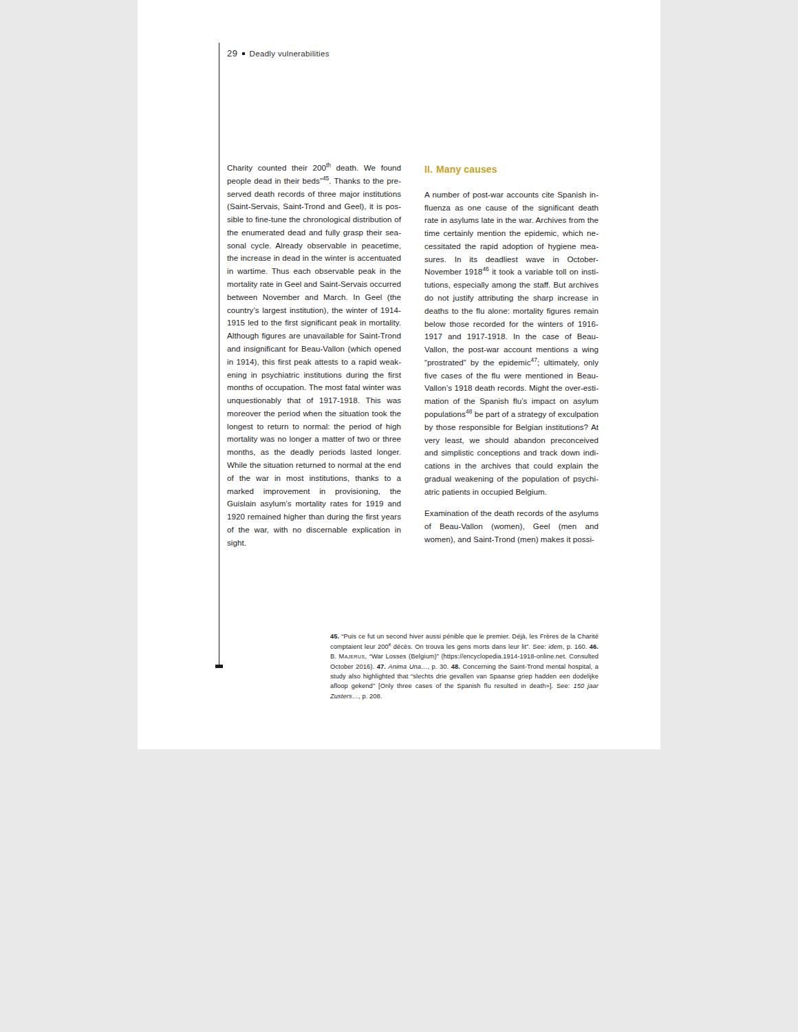29 Deadly vulnerabilities
Charity counted their 200th death. We found people dead in their beds”45. Thanks to the preserved death records of three major institutions (Saint-Servais, Saint-Trond and Geel), it is possible to fine-tune the chronological distribution of the enumerated dead and fully grasp their seasonal cycle. Already observable in peacetime, the increase in dead in the winter is accentuated in wartime. Thus each observable peak in the mortality rate in Geel and Saint-Servais occurred between November and March. In Geel (the country’s largest institution), the winter of 1914-1915 led to the first significant peak in mortality. Although figures are unavailable for Saint-Trond and insignificant for Beau-Vallon (which opened in 1914), this first peak attests to a rapid weakening in psychiatric institutions during the first months of occupation. The most fatal winter was unquestionably that of 1917-1918. This was moreover the period when the situation took the longest to return to normal: the period of high mortality was no longer a matter of two or three months, as the deadly periods lasted longer. While the situation returned to normal at the end of the war in most institutions, thanks to a marked improvement in provisioning, the Guislain asylum’s mortality rates for 1919 and 1920 remained higher than during the first years of the war, with no discernable explication in sight.
II. Many causes
A number of post-war accounts cite Spanish influenza as one cause of the significant death rate in asylums late in the war. Archives from the time certainly mention the epidemic, which necessitated the rapid adoption of hygiene measures. In its deadliest wave in October-November 191846 it took a variable toll on institutions, especially among the staff. But archives do not justify attributing the sharp increase in deaths to the flu alone: mortality figures remain below those recorded for the winters of 1916-1917 and 1917-1918. In the case of Beau-Vallon, the post-war account mentions a wing “prostrated” by the epidemic47; ultimately, only five cases of the flu were mentioned in Beau-Vallon’s 1918 death records. Might the over-estimation of the Spanish flu’s impact on asylum populations48 be part of a strategy of exculpation by those responsible for Belgian institutions? At very least, we should abandon preconceived and simplistic conceptions and track down indications in the archives that could explain the gradual weakening of the population of psychiatric patients in occupied Belgium.
Examination of the death records of the asylums of Beau-Vallon (women), Geel (men and women), and Saint-Trond (men) makes it possi-
45. “Puis ce fut un second hiver aussi pénible que le premier. Déjà, les Frères de la Charité comptaient leur 200e décès. On trouva les gens morts dans leur lit”. See: idem, p. 160. 46. B. Majerus, “War Losses (Belgium)” (https://encyclopedia.1914-1918-online.net. Consulted October 2016). 47. Anima Una…, p. 30. 48. Concerning the Saint-Trond mental hospital, a study also highlighted that “slechts drie gevallen van Spaanse griep hadden een dodelijke afloop gekend” [Only three cases of the Spanish flu resulted in death»]. See: 150 jaar Zusters…, p. 208.